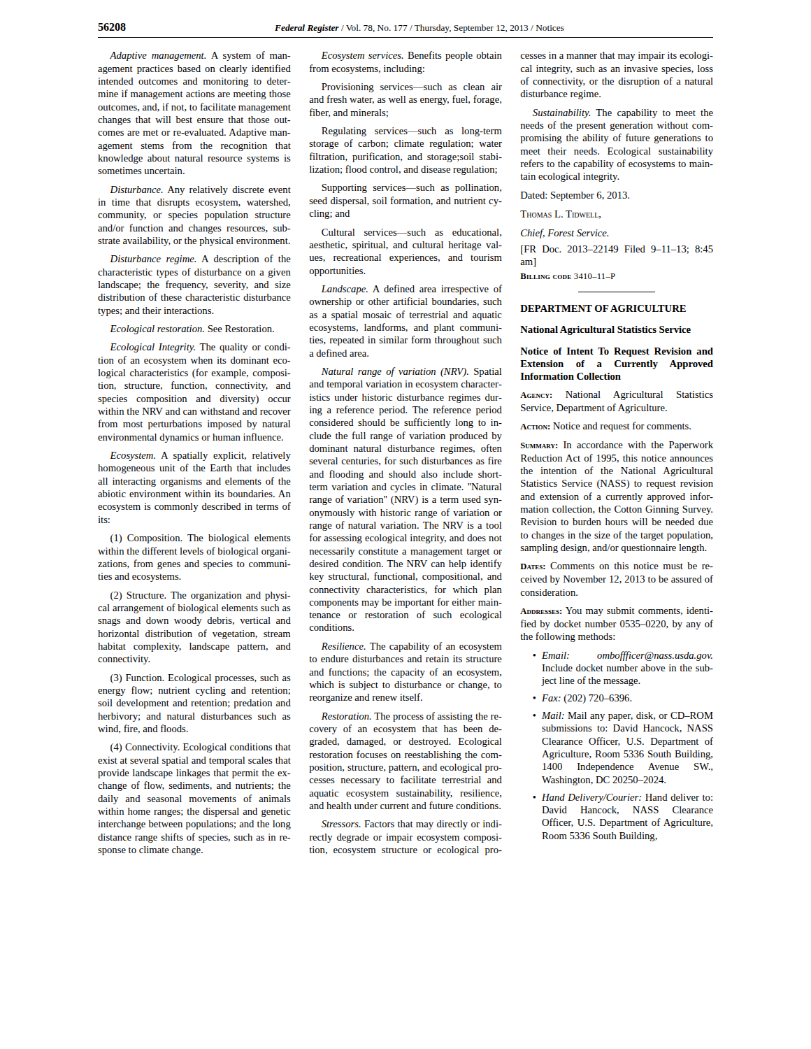56208 Federal Register / Vol. 78, No. 177 / Thursday, September 12, 2013 / Notices
Adaptive management. A system of management practices based on clearly identified intended outcomes and monitoring to determine if management actions are meeting those outcomes, and, if not, to facilitate management changes that will best ensure that those outcomes are met or re-evaluated. Adaptive management stems from the recognition that knowledge about natural resource systems is sometimes uncertain.
Disturbance. Any relatively discrete event in time that disrupts ecosystem, watershed, community, or species population structure and/or function and changes resources, substrate availability, or the physical environment.
Disturbance regime. A description of the characteristic types of disturbance on a given landscape; the frequency, severity, and size distribution of these characteristic disturbance types; and their interactions.
Ecological restoration. See Restoration.
Ecological Integrity. The quality or condition of an ecosystem when its dominant ecological characteristics (for example, composition, structure, function, connectivity, and species composition and diversity) occur within the NRV and can withstand and recover from most perturbations imposed by natural environmental dynamics or human influence.
Ecosystem. A spatially explicit, relatively homogeneous unit of the Earth that includes all interacting organisms and elements of the abiotic environment within its boundaries. An ecosystem is commonly described in terms of its:
(1) Composition. The biological elements within the different levels of biological organizations, from genes and species to communities and ecosystems.
(2) Structure. The organization and physical arrangement of biological elements such as snags and down woody debris, vertical and horizontal distribution of vegetation, stream habitat complexity, landscape pattern, and connectivity.
(3) Function. Ecological processes, such as energy flow; nutrient cycling and retention; soil development and retention; predation and herbivory; and natural disturbances such as wind, fire, and floods.
(4) Connectivity. Ecological conditions that exist at several spatial and temporal scales that provide landscape linkages that permit the exchange of flow, sediments, and nutrients; the daily and seasonal movements of animals within home ranges; the dispersal and genetic interchange between populations; and the long distance range shifts of species, such as in response to climate change.
Ecosystem services. Benefits people obtain from ecosystems, including:
Provisioning services—such as clean air and fresh water, as well as energy, fuel, forage, fiber, and minerals;
Regulating services—such as long-term storage of carbon; climate regulation; water filtration, purification, and storage;soil stabilization; flood control, and disease regulation;
Supporting services—such as pollination, seed dispersal, soil formation, and nutrient cycling; and
Cultural services—such as educational, aesthetic, spiritual, and cultural heritage values, recreational experiences, and tourism opportunities.
Landscape. A defined area irrespective of ownership or other artificial boundaries, such as a spatial mosaic of terrestrial and aquatic ecosystems, landforms, and plant communities, repeated in similar form throughout such a defined area.
Natural range of variation (NRV). Spatial and temporal variation in ecosystem characteristics under historic disturbance regimes during a reference period. The reference period considered should be sufficiently long to include the full range of variation produced by dominant natural disturbance regimes, often several centuries, for such disturbances as fire and flooding and should also include short-term variation and cycles in climate. ''Natural range of variation'' (NRV) is a term used synonymously with historic range of variation or range of natural variation. The NRV is a tool for assessing ecological integrity, and does not necessarily constitute a management target or desired condition. The NRV can help identify key structural, functional, compositional, and connectivity characteristics, for which plan components may be important for either maintenance or restoration of such ecological conditions.
Resilience. The capability of an ecosystem to endure disturbances and retain its structure and functions; the capacity of an ecosystem, which is subject to disturbance or change, to reorganize and renew itself.
Restoration. The process of assisting the recovery of an ecosystem that has been degraded, damaged, or destroyed. Ecological restoration focuses on reestablishing the composition, structure, pattern, and ecological processes necessary to facilitate terrestrial and aquatic ecosystem sustainability, resilience, and health under current and future conditions.
Stressors. Factors that may directly or indirectly degrade or impair ecosystem composition, ecosystem structure or ecological processes in a manner that may impair its ecological integrity, such as an invasive species, loss of connectivity, or the disruption of a natural disturbance regime.
Sustainability. The capability to meet the needs of the present generation without compromising the ability of future generations to meet their needs. Ecological sustainability refers to the capability of ecosystems to maintain ecological integrity.
Dated: September 6, 2013.
Thomas L. Tidwell,
Chief, Forest Service.
[FR Doc. 2013–22149 Filed 9–11–13; 8:45 am]
Billing code 3410–11–P
DEPARTMENT OF AGRICULTURE
National Agricultural Statistics Service
Notice of Intent To Request Revision and Extension of a Currently Approved Information Collection
Agency: National Agricultural Statistics Service, Department of Agriculture.
Action: Notice and request for comments.
Summary: In accordance with the Paperwork Reduction Act of 1995, this notice announces the intention of the National Agricultural Statistics Service (NASS) to request revision and extension of a currently approved information collection, the Cotton Ginning Survey. Revision to burden hours will be needed due to changes in the size of the target population, sampling design, and/or questionnaire length.
Dates: Comments on this notice must be received by November 12, 2013 to be assured of consideration.
Addresses: You may submit comments, identified by docket number 0535–0220, by any of the following methods:
Email: omboffficer@nass.usda.gov. Include docket number above in the subject line of the message.
Fax: (202) 720–6396.
Mail: Mail any paper, disk, or CD–ROM submissions to: David Hancock, NASS Clearance Officer, U.S. Department of Agriculture, Room 5336 South Building, 1400 Independence Avenue SW., Washington, DC 20250–2024.
Hand Delivery/Courier: Hand deliver to: David Hancock, NASS Clearance Officer, U.S. Department of Agriculture, Room 5336 South Building,